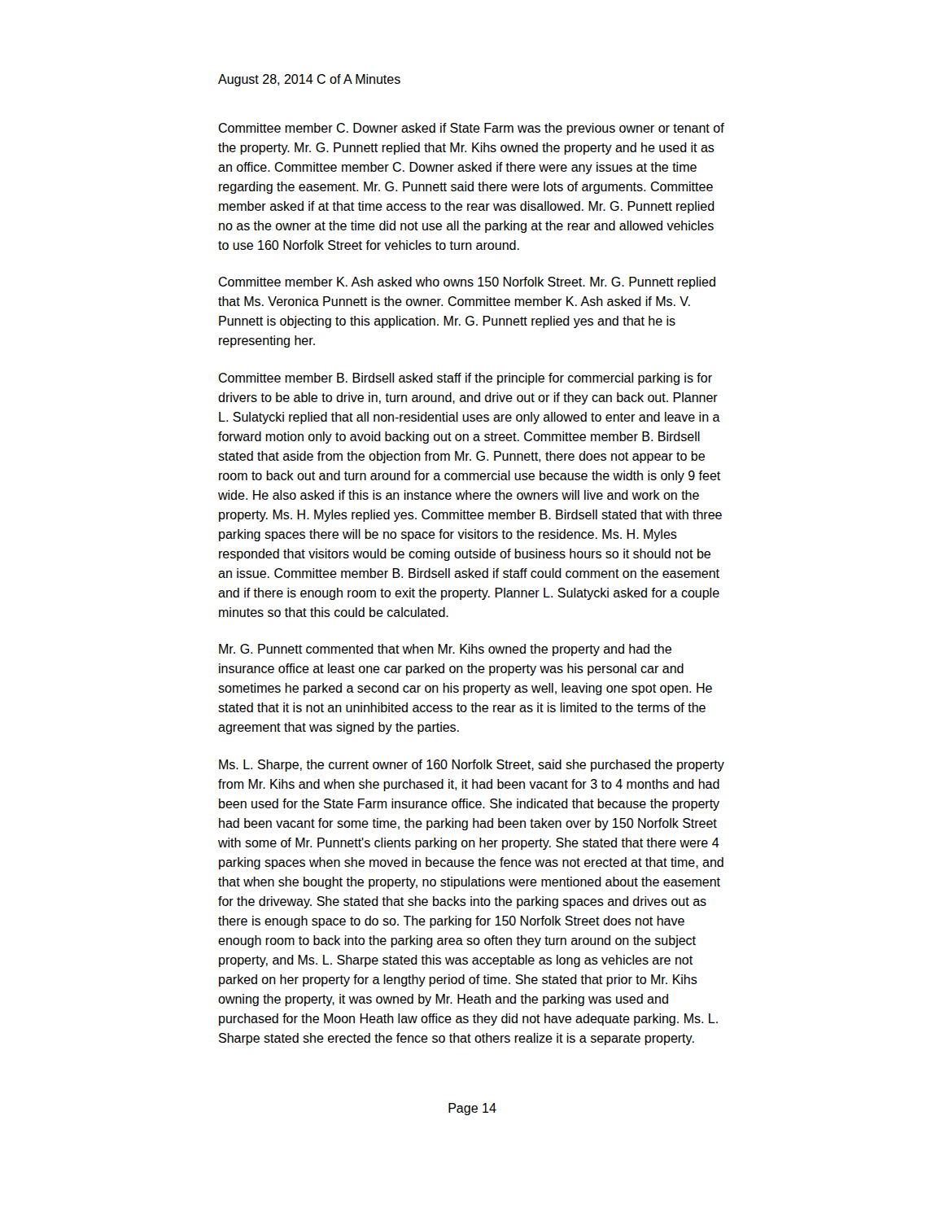August 28, 2014 C of A Minutes
Committee member C. Downer asked if State Farm was the previous owner or tenant of the property. Mr. G. Punnett replied that Mr. Kihs owned the property and he used it as an office. Committee member C. Downer asked if there were any issues at the time regarding the easement. Mr. G. Punnett said there were lots of arguments. Committee member asked if at that time access to the rear was disallowed. Mr. G. Punnett replied no as the owner at the time did not use all the parking at the rear and allowed vehicles to use 160 Norfolk Street for vehicles to turn around.
Committee member K. Ash asked who owns 150 Norfolk Street. Mr. G. Punnett replied that Ms. Veronica Punnett is the owner. Committee member K. Ash asked if Ms. V. Punnett is objecting to this application. Mr. G. Punnett replied yes and that he is representing her.
Committee member B. Birdsell asked staff if the principle for commercial parking is for drivers to be able to drive in, turn around, and drive out or if they can back out. Planner L. Sulatycki replied that all non-residential uses are only allowed to enter and leave in a forward motion only to avoid backing out on a street. Committee member B. Birdsell stated that aside from the objection from Mr. G. Punnett, there does not appear to be room to back out and turn around for a commercial use because the width is only 9 feet wide. He also asked if this is an instance where the owners will live and work on the property. Ms. H. Myles replied yes. Committee member B. Birdsell stated that with three parking spaces there will be no space for visitors to the residence. Ms. H. Myles responded that visitors would be coming outside of business hours so it should not be an issue. Committee member B. Birdsell asked if staff could comment on the easement and if there is enough room to exit the property. Planner L. Sulatycki asked for a couple minutes so that this could be calculated.
Mr. G. Punnett commented that when Mr. Kihs owned the property and had the insurance office at least one car parked on the property was his personal car and sometimes he parked a second car on his property as well, leaving one spot open. He stated that it is not an uninhibited access to the rear as it is limited to the terms of the agreement that was signed by the parties.
Ms. L. Sharpe, the current owner of 160 Norfolk Street, said she purchased the property from Mr. Kihs and when she purchased it, it had been vacant for 3 to 4 months and had been used for the State Farm insurance office. She indicated that because the property had been vacant for some time, the parking had been taken over by 150 Norfolk Street with some of Mr. Punnett's clients parking on her property. She stated that there were 4 parking spaces when she moved in because the fence was not erected at that time, and that when she bought the property, no stipulations were mentioned about the easement for the driveway. She stated that she backs into the parking spaces and drives out as there is enough space to do so. The parking for 150 Norfolk Street does not have enough room to back into the parking area so often they turn around on the subject property, and Ms. L. Sharpe stated this was acceptable as long as vehicles are not parked on her property for a lengthy period of time. She stated that prior to Mr. Kihs owning the property, it was owned by Mr. Heath and the parking was used and purchased for the Moon Heath law office as they did not have adequate parking. Ms. L. Sharpe stated she erected the fence so that others realize it is a separate property.
Page 14